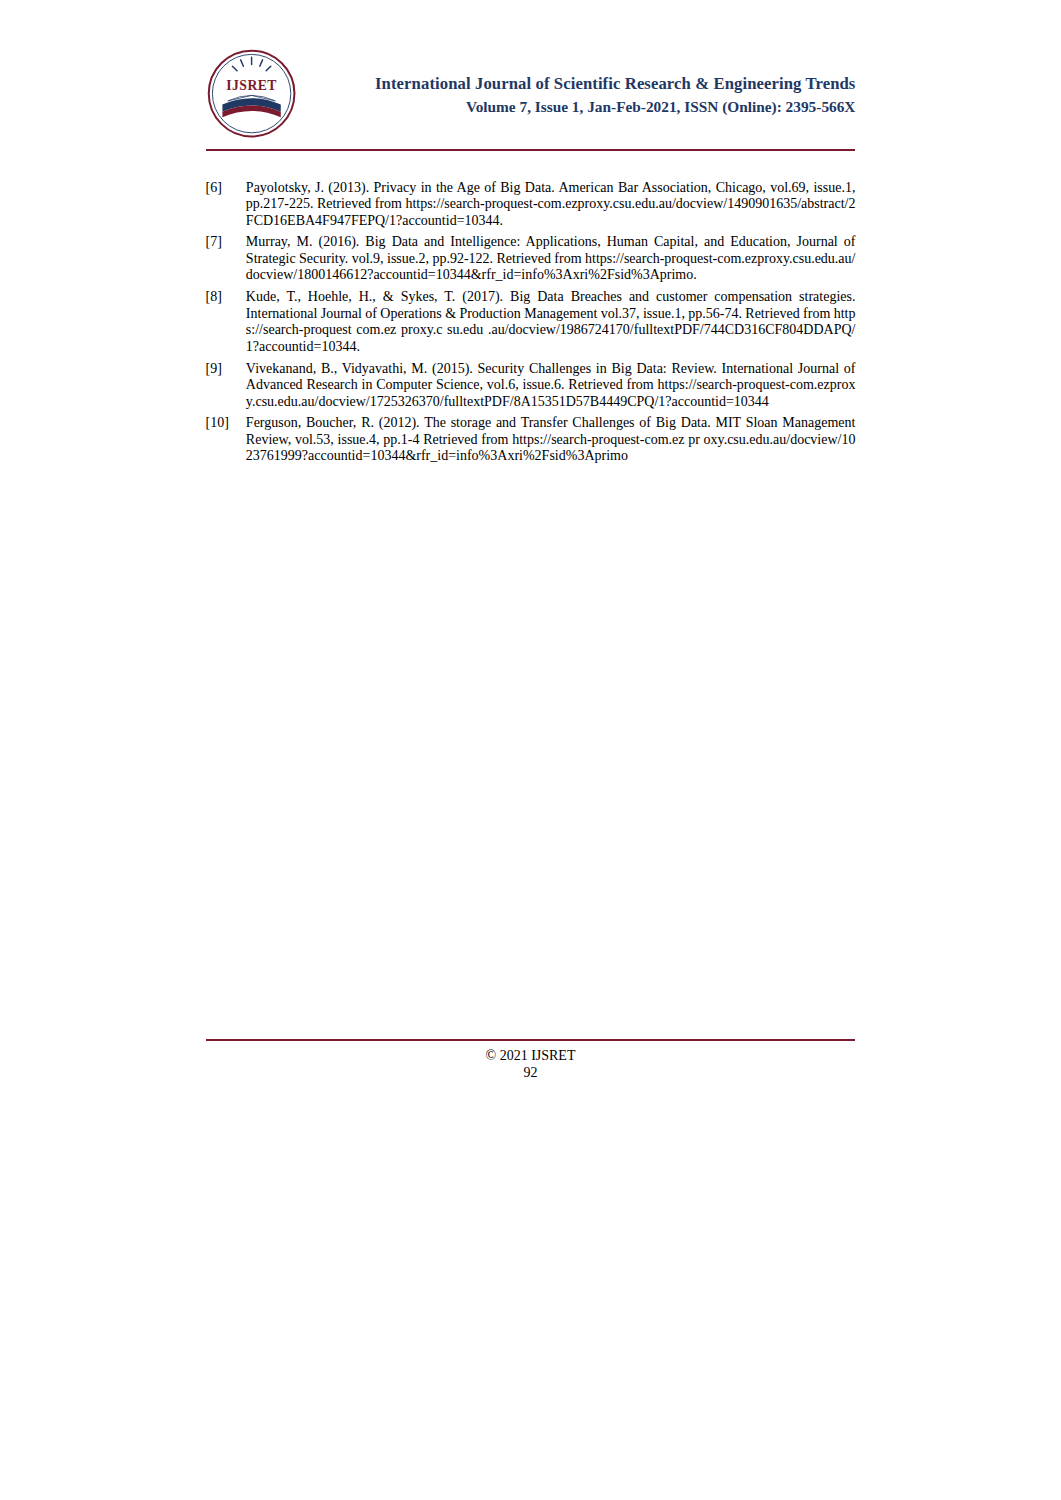IJSRET
International Journal of Scientific Research & Engineering Trends
Volume 7, Issue 1, Jan-Feb-2021, ISSN (Online): 2395-566X
[6] Payolotsky, J. (2013). Privacy in the Age of Big Data. American Bar Association, Chicago, vol.69, issue.1, pp.217-225. Retrieved from https://search-proquest-com.ezproxy.csu.edu.au/docview/1490901635/abstract/2FCD16EBA4F947FEPQ/1?accountid=10344.
[7] Murray, M. (2016). Big Data and Intelligence: Applications, Human Capital, and Education, Journal of Strategic Security. vol.9, issue.2, pp.92-122. Retrieved from https://search-proquest-com.ezproxy.csu.edu.au/docview/1800146612?accountid=10344&rfr_id=info%3Axri%2Fsid%3Aprimo.
[8] Kude, T., Hoehle, H., & Sykes, T. (2017). Big Data Breaches and customer compensation strategies. International Journal of Operations & Production Management vol.37, issue.1, pp.56-74. Retrieved from https://search-proquest com.ez proxy.c su.edu .au/docview/1986724170/fulltextPDF/744CD316CF804DDAPQ/1?accountid=10344.
[9] Vivekanand, B., Vidyavathi, M. (2015). Security Challenges in Big Data: Review. International Journal of Advanced Research in Computer Science, vol.6, issue.6. Retrieved from https://search-proquest-com.ezproxy.csu.edu.au/docview/1725326370/fulltextPDF/8A15351D57B4449CPQ/1?accountid=10344
[10] Ferguson, Boucher, R. (2012). The storage and Transfer Challenges of Big Data. MIT Sloan Management Review, vol.53, issue.4, pp.1-4 Retrieved from https://search-proquest-com.ez pr oxy.csu.edu.au/docview/1023761999?accountid=10344&rfr_id=info%3Axri%2Fsid%3Aprimo
© 2021 IJSRET
92